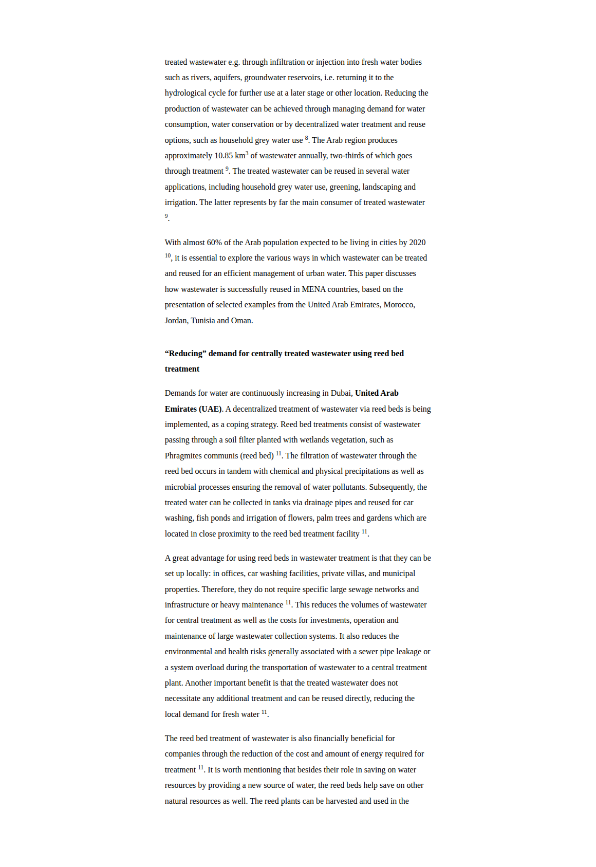treated wastewater e.g. through infiltration or injection into fresh water bodies such as rivers, aquifers, groundwater reservoirs, i.e. returning it to the hydrological cycle for further use at a later stage or other location. Reducing the production of wastewater can be achieved through managing demand for water consumption, water conservation or by decentralized water treatment and reuse options, such as household grey water use 8. The Arab region produces approximately 10.85 km3 of wastewater annually, two-thirds of which goes through treatment 9. The treated wastewater can be reused in several water applications, including household grey water use, greening, landscaping and irrigation. The latter represents by far the main consumer of treated wastewater 9.
With almost 60% of the Arab population expected to be living in cities by 2020 10, it is essential to explore the various ways in which wastewater can be treated and reused for an efficient management of urban water. This paper discusses how wastewater is successfully reused in MENA countries, based on the presentation of selected examples from the United Arab Emirates, Morocco, Jordan, Tunisia and Oman.
“Reducing” demand for centrally treated wastewater using reed bed treatment
Demands for water are continuously increasing in Dubai, United Arab Emirates (UAE). A decentralized treatment of wastewater via reed beds is being implemented, as a coping strategy. Reed bed treatments consist of wastewater passing through a soil filter planted with wetlands vegetation, such as Phragmites communis (reed bed) 11. The filtration of wastewater through the reed bed occurs in tandem with chemical and physical precipitations as well as microbial processes ensuring the removal of water pollutants. Subsequently, the treated water can be collected in tanks via drainage pipes and reused for car washing, fish ponds and irrigation of flowers, palm trees and gardens which are located in close proximity to the reed bed treatment facility 11.
A great advantage for using reed beds in wastewater treatment is that they can be set up locally: in offices, car washing facilities, private villas, and municipal properties. Therefore, they do not require specific large sewage networks and infrastructure or heavy maintenance 11. This reduces the volumes of wastewater for central treatment as well as the costs for investments, operation and maintenance of large wastewater collection systems. It also reduces the environmental and health risks generally associated with a sewer pipe leakage or a system overload during the transportation of wastewater to a central treatment plant. Another important benefit is that the treated wastewater does not necessitate any additional treatment and can be reused directly, reducing the local demand for fresh water 11.
The reed bed treatment of wastewater is also financially beneficial for companies through the reduction of the cost and amount of energy required for treatment 11. It is worth mentioning that besides their role in saving on water resources by providing a new source of water, the reed beds help save on other natural resources as well. The reed plants can be harvested and used in the